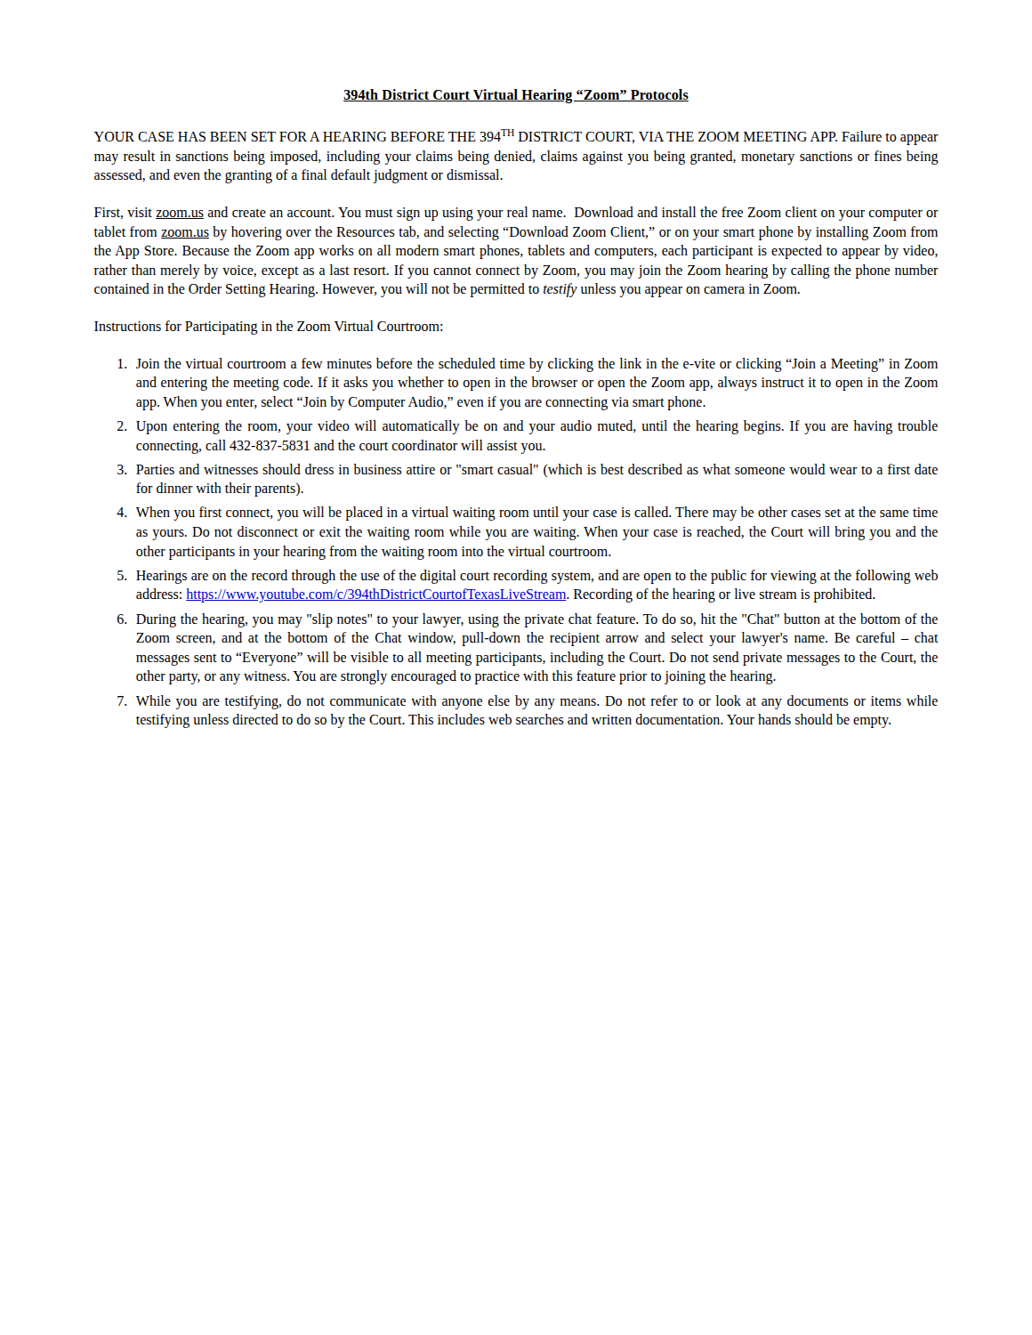394th District Court Virtual Hearing “Zoom” Protocols
Your case has been set for a hearing before the 394th District Court, via the Zoom Meeting App. Failure to appear may result in sanctions being imposed, including your claims being denied, claims against you being granted, monetary sanctions or fines being assessed, and even the granting of a final default judgment or dismissal.
First, visit zoom.us and create an account. You must sign up using your real name. Download and install the free Zoom client on your computer or tablet from zoom.us by hovering over the Resources tab, and selecting “Download Zoom Client,” or on your smart phone by installing Zoom from the App Store. Because the Zoom app works on all modern smart phones, tablets and computers, each participant is expected to appear by video, rather than merely by voice, except as a last resort. If you cannot connect by Zoom, you may join the Zoom hearing by calling the phone number contained in the Order Setting Hearing. However, you will not be permitted to testify unless you appear on camera in Zoom.
Instructions for Participating in the Zoom Virtual Courtroom:
Join the virtual courtroom a few minutes before the scheduled time by clicking the link in the e-vite or clicking “Join a Meeting” in Zoom and entering the meeting code. If it asks you whether to open in the browser or open the Zoom app, always instruct it to open in the Zoom app. When you enter, select “Join by Computer Audio,” even if you are connecting via smart phone.
Upon entering the room, your video will automatically be on and your audio muted, until the hearing begins. If you are having trouble connecting, call 432-837-5831 and the court coordinator will assist you.
Parties and witnesses should dress in business attire or "smart casual" (which is best described as what someone would wear to a first date for dinner with their parents).
When you first connect, you will be placed in a virtual waiting room until your case is called. There may be other cases set at the same time as yours. Do not disconnect or exit the waiting room while you are waiting. When your case is reached, the Court will bring you and the other participants in your hearing from the waiting room into the virtual courtroom.
Hearings are on the record through the use of the digital court recording system, and are open to the public for viewing at the following web address: https://www.youtube.com/c/394thDistrictCourtofTexasLiveStream. Recording of the hearing or live stream is prohibited.
During the hearing, you may "slip notes" to your lawyer, using the private chat feature. To do so, hit the "Chat" button at the bottom of the Zoom screen, and at the bottom of the Chat window, pull-down the recipient arrow and select your lawyer's name. Be careful – chat messages sent to “Everyone” will be visible to all meeting participants, including the Court. Do not send private messages to the Court, the other party, or any witness. You are strongly encouraged to practice with this feature prior to joining the hearing.
While you are testifying, do not communicate with anyone else by any means. Do not refer to or look at any documents or items while testifying unless directed to do so by the Court. This includes web searches and written documentation. Your hands should be empty.